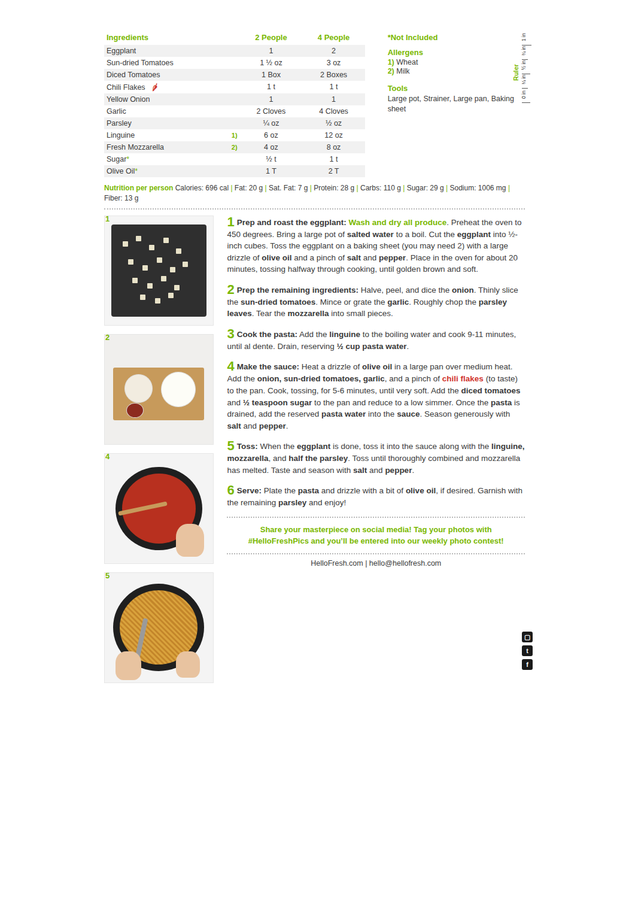| Ingredients | | 2 People | 4 People |
| --- | --- | --- | --- |
| Eggplant | | 1 | 2 |
| Sun-dried Tomatoes | | 1 ½ oz | 3 oz |
| Diced Tomatoes | | 1 Box | 2 Boxes |
| Chili Flakes 🌶 | | 1 t | 1 t |
| Yellow Onion | | 1 | 1 |
| Garlic | | 2 Cloves | 4 Cloves |
| Parsley | | ¼ oz | ½ oz |
| Linguine | 1) | 6 oz | 12 oz |
| Fresh Mozzarella | 2) | 4 oz | 8 oz |
| Sugar * | | ½ t | 1 t |
| Olive Oil * | | 1 T | 2 T |
*Not Included
Allergens
1) Wheat
2) Milk
Tools
Large pot, Strainer, Large pan, Baking sheet
Ruler
0 in
¼ in
½ in
¾ in
1 in
Nutrition per person Calories: 696 cal | Fat: 20 g | Sat. Fat: 7 g | Protein: 28 g | Carbs: 110 g | Sugar: 29 g | Sodium: 1006 mg | Fiber: 13 g
1
2
4
5
1 Prep and roast the eggplant: Wash and dry all produce. Preheat the oven to 450 degrees. Bring a large pot of salted water to a boil. Cut the eggplant into ½-inch cubes. Toss the eggplant on a baking sheet (you may need 2) with a large drizzle of olive oil and a pinch of salt and pepper. Place in the oven for about 20 minutes, tossing halfway through cooking, until golden brown and soft.
2 Prep the remaining ingredients: Halve, peel, and dice the onion. Thinly slice the sun-dried tomatoes. Mince or grate the garlic. Roughly chop the parsley leaves. Tear the mozzarella into small pieces.
3 Cook the pasta: Add the linguine to the boiling water and cook 9-11 minutes, until al dente. Drain, reserving ½ cup pasta water.
4 Make the sauce: Heat a drizzle of olive oil in a large pan over medium heat. Add the onion, sun-dried tomatoes, garlic, and a pinch of chili flakes (to taste) to the pan. Cook, tossing, for 5-6 minutes, until very soft. Add the diced tomatoes and ½ teaspoon sugar to the pan and reduce to a low simmer. Once the pasta is drained, add the reserved pasta water into the sauce. Season generously with salt and pepper.
5 Toss: When the eggplant is done, toss it into the sauce along with the linguine, mozzarella, and half the parsley. Toss until thoroughly combined and mozzarella has melted. Taste and season with salt and pepper.
6 Serve: Plate the pasta and drizzle with a bit of olive oil, if desired. Garnish with the remaining parsley and enjoy!
Share your masterpiece on social media! Tag your photos with
#HelloFreshPics and you’ll be entered into our weekly photo contest!
HelloFresh.com | hello@hellofresh.com
▢
t
f